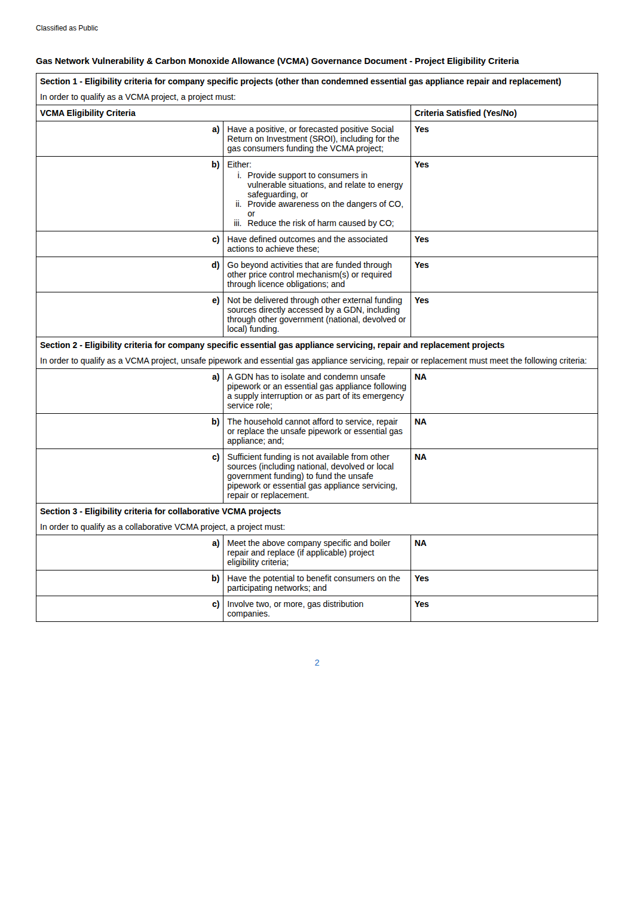Classified as Public
Gas Network Vulnerability & Carbon Monoxide Allowance (VCMA) Governance Document - Project Eligibility Criteria
| Section 1 - Eligibility criteria for company specific projects (other than condemned essential gas appliance repair and replacement) In order to qualify as a VCMA project, a project must: |
| VCMA Eligibility Criteria | Criteria Satisfied (Yes/No) |
| a) | Have a positive, or forecasted positive Social Return on Investment (SROI), including for the gas consumers funding the VCMA project; | Yes |
| b) | Either: Provide support to consumers in vulnerable situations, and relate to energy safeguarding, or Provide awareness on the dangers of CO, or Reduce the risk of harm caused by CO; | Yes |
| c) | Have defined outcomes and the associated actions to achieve these; | Yes |
| d) | Go beyond activities that are funded through other price control mechanism(s) or required through licence obligations; and | Yes |
| e) | Not be delivered through other external funding sources directly accessed by a GDN, including through other government (national, devolved or local) funding. | Yes |
| Section 2 - Eligibility criteria for company specific essential gas appliance servicing, repair and replacement projects In order to qualify as a VCMA project, unsafe pipework and essential gas appliance servicing, repair or replacement must meet the following criteria: |
| a) | A GDN has to isolate and condemn unsafe pipework or an essential gas appliance following a supply interruption or as part of its emergency service role; | NA |
| b) | The household cannot afford to service, repair or replace the unsafe pipework or essential gas appliance; and; | NA |
| c) | Sufficient funding is not available from other sources (including national, devolved or local government funding) to fund the unsafe pipework or essential gas appliance servicing, repair or replacement. | NA |
| Section 3 - Eligibility criteria for collaborative VCMA projects In order to qualify as a collaborative VCMA project, a project must: |
| a) | Meet the above company specific and boiler repair and replace (if applicable) project eligibility criteria; | NA |
| b) | Have the potential to benefit consumers on the participating networks; and | Yes |
| c) | Involve two, or more, gas distribution companies. | Yes |
2